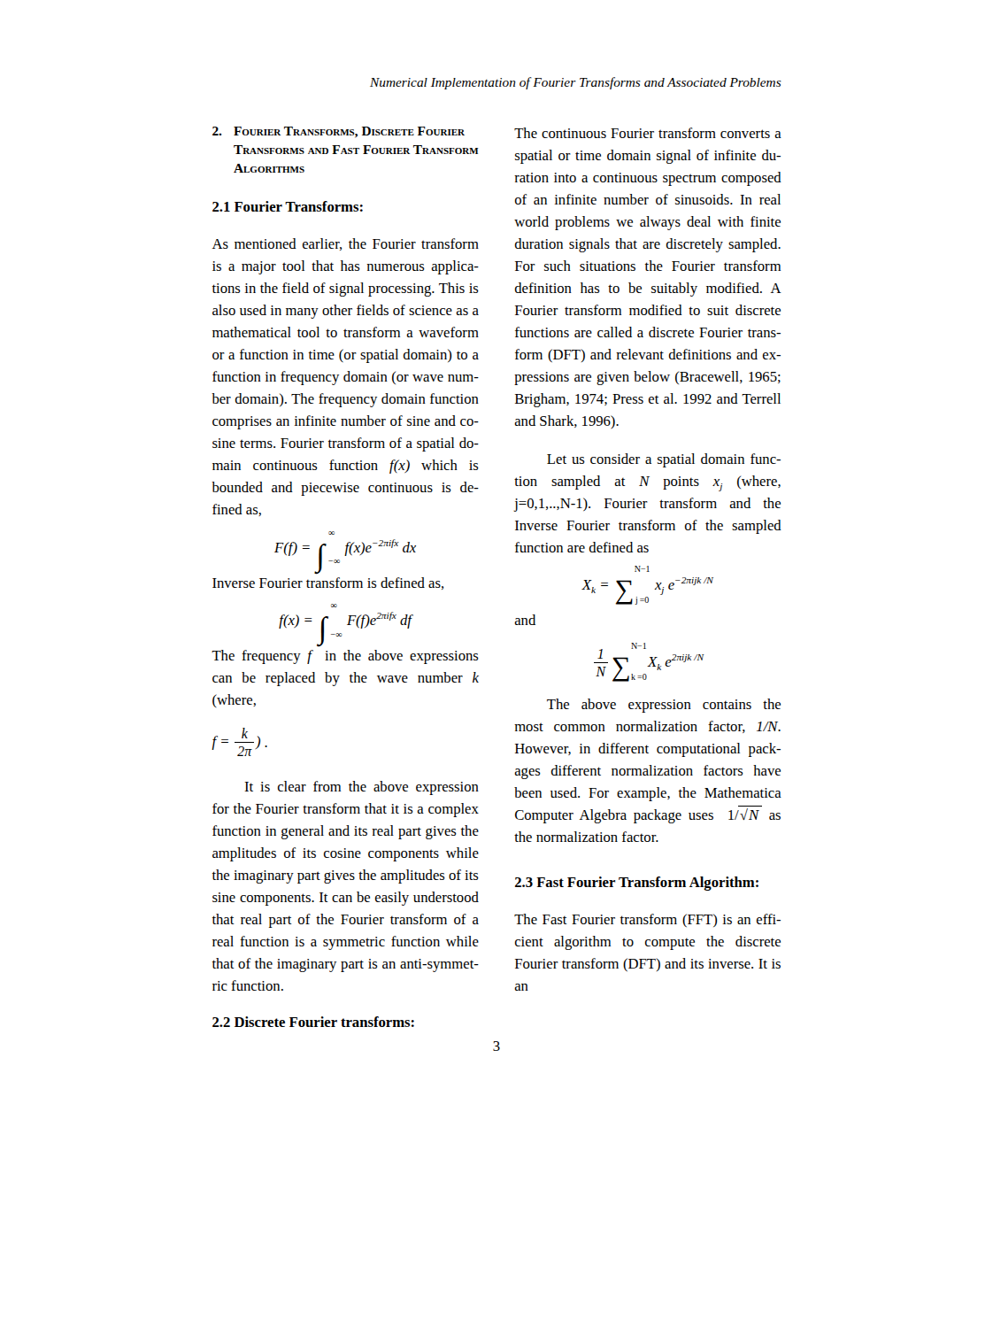Numerical Implementation of Fourier Transforms and Associated Problems
2. Fourier Transforms, Discrete Fourier Transforms and Fast Fourier Transform Algorithms
2.1 Fourier Transforms:
As mentioned earlier, the Fourier transform is a major tool that has numerous applications in the field of signal processing. This is also used in many other fields of science as a mathematical tool to transform a waveform or a function in time (or spatial domain) to a function in frequency domain (or wave number domain). The frequency domain function comprises an infinite number of sine and cosine terms. Fourier transform of a spatial domain continuous function f(x) which is bounded and piecewise continuous is defined as,
F(f) = ∫∞−∞ f(x)e−2πifx dx
Inverse Fourier transform is defined as,
f(x) = ∫∞−∞ F(f)e2πifx df
The frequency f in the above expressions can be replaced by the wave number k (where,
f = k 2π) .
It is clear from the above expression for the Fourier transform that it is a complex function in general and its real part gives the amplitudes of its cosine components while the imaginary part gives the amplitudes of its sine components. It can be easily understood that real part of the Fourier transform of a real function is a symmetric function while that of the imaginary part is an anti-symmetric function.
2.2 Discrete Fourier transforms:
The continuous Fourier transform converts a spatial or time domain signal of infinite duration into a continuous spectrum composed of an infinite number of sinusoids. In real world problems we always deal with finite duration signals that are discretely sampled. For such situations the Fourier transform definition has to be suitably modified. A Fourier transform modified to suit discrete functions are called a discrete Fourier transform (DFT) and relevant definitions and expressions are given below (Bracewell, 1965; Brigham, 1974; Press et al. 1992 and Terrell and Shark, 1996).
Let us consider a spatial domain function sampled at N points xj (where, j=0,1,..,N-1). Fourier transform and the Inverse Fourier transform of the sampled function are defined as
Xk = ∑N−1 j =0 xj e−2πijk /N
and
1 N∑N−1 k =0 Xk e2πijk /N
The above expression contains the most common normalization factor, 1/N. However, in different computational packages different normalization factors have been used. For example, the Mathematica Computer Algebra package uses 1/√N as the normalization factor.
2.3 Fast Fourier Transform Algorithm:
The Fast Fourier transform (FFT) is an efficient algorithm to compute the discrete Fourier transform (DFT) and its inverse. It is an
3